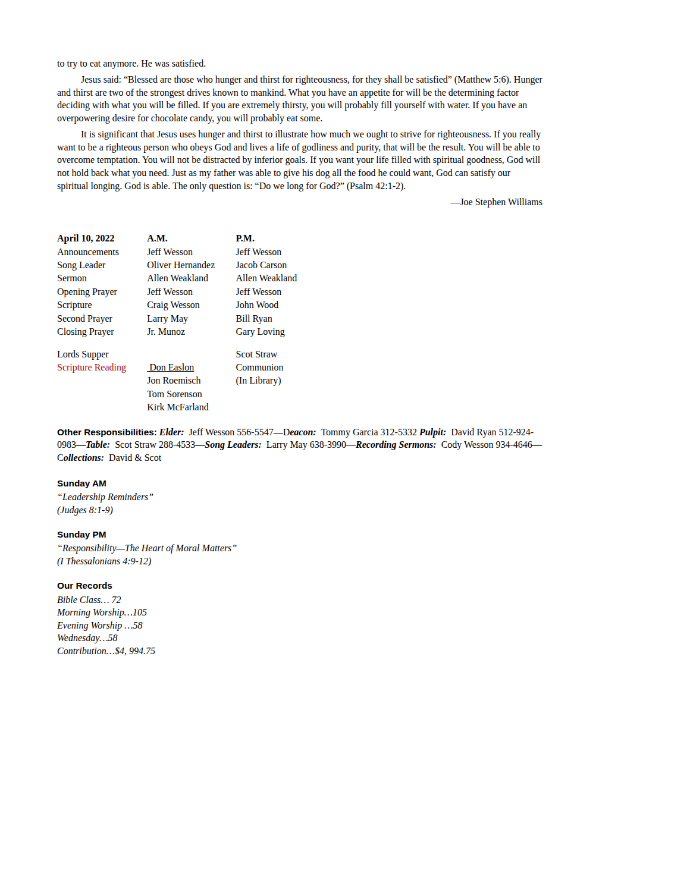to try to eat anymore. He was satisfied.
Jesus said: “Blessed are those who hunger and thirst for righteousness, for they shall be satisfied” (Matthew 5:6). Hunger and thirst are two of the strongest drives known to mankind. What you have an appetite for will be the determining factor deciding with what you will be filled. If you are extremely thirsty, you will probably fill yourself with water. If you have an overpowering desire for chocolate candy, you will probably eat some.
It is significant that Jesus uses hunger and thirst to illustrate how much we ought to strive for righteousness. If you really want to be a righteous person who obeys God and lives a life of godliness and purity, that will be the result. You will be able to overcome temptation. You will not be distracted by inferior goals. If you want your life filled with spiritual goodness, God will not hold back what you need. Just as my father was able to give his dog all the food he could want, God can satisfy our spiritual longing. God is able. The only question is: “Do we long for God?” (Psalm 42:1-2).
—Joe Stephen Williams
| April 10, 2022 | A.M. | P.M. |
| --- | --- | --- |
| Announcements | Jeff Wesson | Jeff Wesson |
| Song Leader | Oliver Hernandez | Jacob Carson |
| Sermon | Allen Weakland | Allen Weakland |
| Opening Prayer | Jeff Wesson | Jeff Wesson |
| Scripture | Craig Wesson | John Wood |
| Second Prayer | Larry May | Bill Ryan |
| Closing Prayer | Jr. Munoz | Gary Loving |
| Lords Supper | | Scot Straw |
| Scripture Reading | Don Easlon | Communion |
| | Jon Roemisch | (In Library) |
| | Tom Sorenson | |
| | Kirk McFarland | |
Other Responsibilities: Elder: Jeff Wesson 556-5547—Deacon: Tommy Garcia 312-5332 Pulpit: David Ryan 512-924-0983—Table: Scot Straw 288-4533—Song Leaders: Larry May 638-3990—Recording Sermons: Cody Wesson 934-4646— Collections: David & Scot
Sunday AM
“Leadership Reminders”
(Judges 8:1-9)
Sunday PM
“Responsibility—The Heart of Moral Matters”
(I Thessalonians 4:9-12)
Our Records
Bible Class… 72
Morning Worship…105
Evening Worship …58
Wednesday…58
Contribution…$4, 994.75